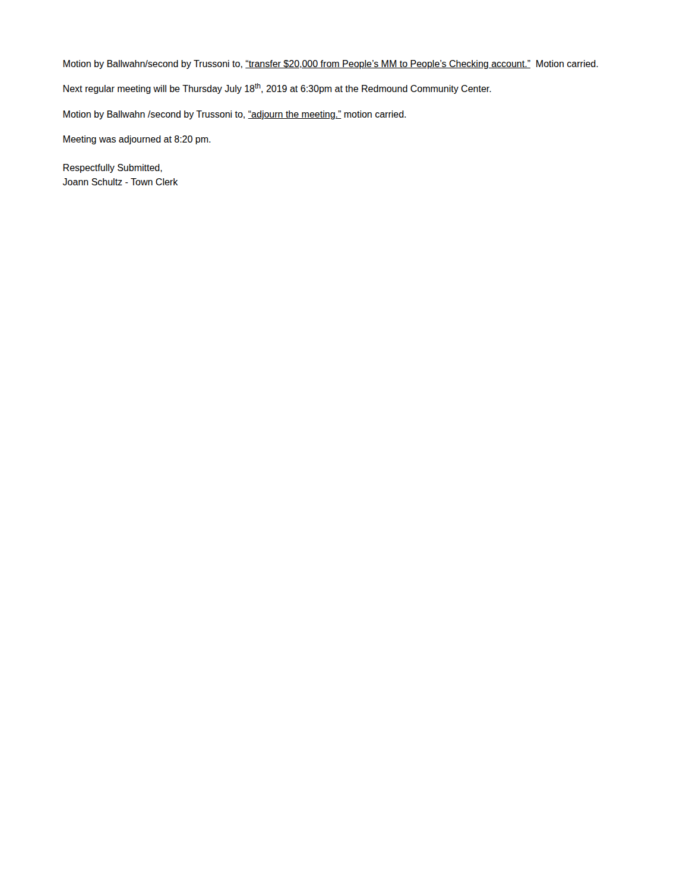Motion by Ballwahn/second by Trussoni to, “transfer $20,000 from People’s MM to People’s Checking account.” Motion carried.
Next regular meeting will be Thursday July 18th, 2019 at 6:30pm at the Redmound Community Center.
Motion by Ballwahn /second by Trussoni to, “adjourn the meeting.” motion carried.
Meeting was adjourned at 8:20 pm.
Respectfully Submitted,
Joann Schultz - Town Clerk